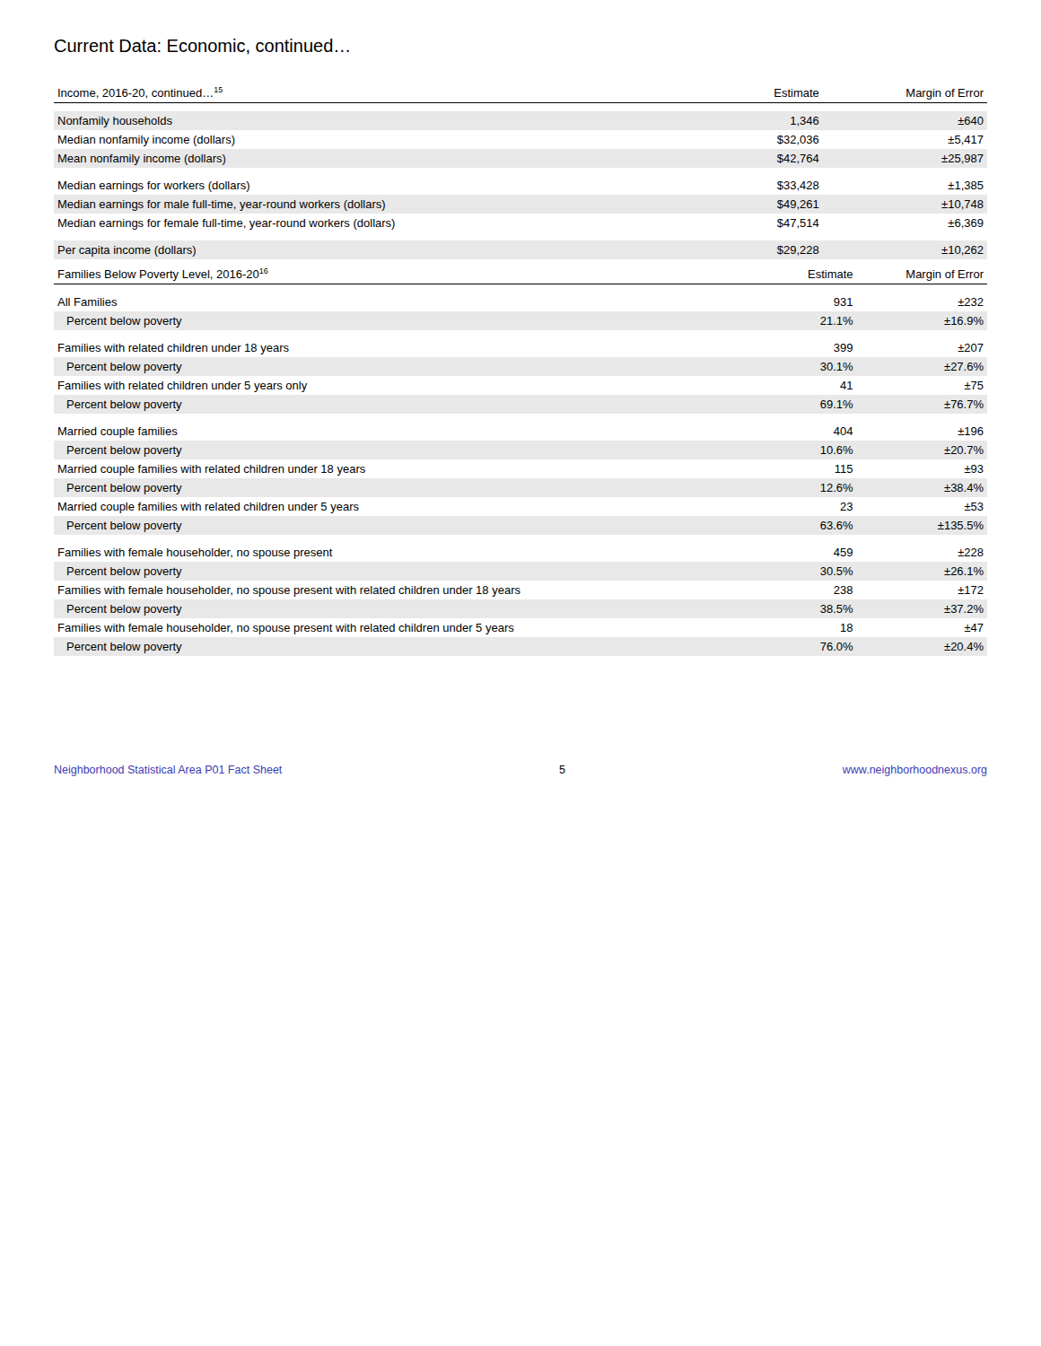Current Data: Economic, continued…
| Income, 2016-20, continued… 15 | Estimate | Margin of Error |
| --- | --- | --- |
| Nonfamily households | 1,346 | ±640 |
| Median nonfamily income (dollars) | $32,036 | ±5,417 |
| Mean nonfamily income (dollars) | $42,764 | ±25,987 |
| Median earnings for workers (dollars) | $33,428 | ±1,385 |
| Median earnings for male full-time, year-round workers (dollars) | $49,261 | ±10,748 |
| Median earnings for female full-time, year-round workers (dollars) | $47,514 | ±6,369 |
| Per capita income (dollars) | $29,228 | ±10,262 |
| Families Below Poverty Level, 2016-20 16 | Estimate | Margin of Error |
| --- | --- | --- |
| All Families | 931 | ±232 |
| Percent below poverty | 21.1% | ±16.9% |
| Families with related children under 18 years | 399 | ±207 |
| Percent below poverty | 30.1% | ±27.6% |
| Families with related children under 5 years only | 41 | ±75 |
| Percent below poverty | 69.1% | ±76.7% |
| Married couple families | 404 | ±196 |
| Percent below poverty | 10.6% | ±20.7% |
| Married couple families with related children under 18 years | 115 | ±93 |
| Percent below poverty | 12.6% | ±38.4% |
| Married couple families with related children under 5 years | 23 | ±53 |
| Percent below poverty | 63.6% | ±135.5% |
| Families with female householder, no spouse present | 459 | ±228 |
| Percent below poverty | 30.5% | ±26.1% |
| Families with female householder, no spouse present with related children under 18 years | 238 | ±172 |
| Percent below poverty | 38.5% | ±37.2% |
| Families with female householder, no spouse present with related children under 5 years | 18 | ±47 |
| Percent below poverty | 76.0% | ±20.4% |
Neighborhood Statistical Area P01 Fact Sheet
5
www.neighborhoodnexus.org